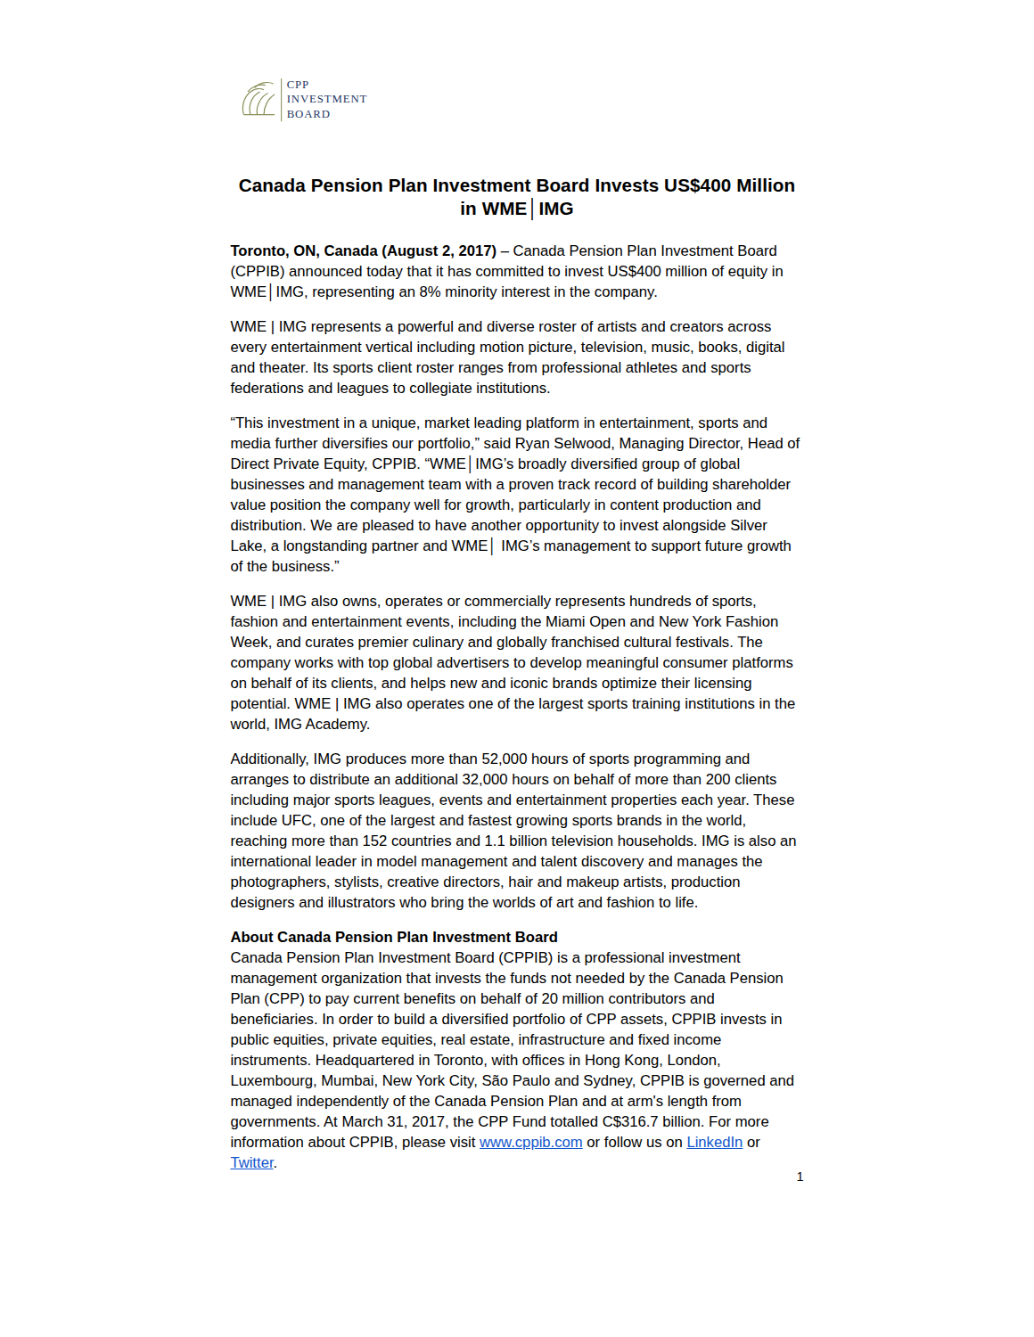CPP INVESTMENT BOARD
Canada Pension Plan Investment Board Invests US$400 Million in WME│IMG
Toronto, ON, Canada (August 2, 2017) – Canada Pension Plan Investment Board (CPPIB) announced today that it has committed to invest US$400 million of equity in WME│IMG, representing an 8% minority interest in the company.
WME | IMG represents a powerful and diverse roster of artists and creators across every entertainment vertical including motion picture, television, music, books, digital and theater. Its sports client roster ranges from professional athletes and sports federations and leagues to collegiate institutions.
“This investment in a unique, market leading platform in entertainment, sports and media further diversifies our portfolio,” said Ryan Selwood, Managing Director, Head of Direct Private Equity, CPPIB. “WME│IMG’s broadly diversified group of global businesses and management team with a proven track record of building shareholder value position the company well for growth, particularly in content production and distribution. We are pleased to have another opportunity to invest alongside Silver Lake, a longstanding partner and WME│ IMG’s management to support future growth of the business.”
WME | IMG also owns, operates or commercially represents hundreds of sports, fashion and entertainment events, including the Miami Open and New York Fashion Week, and curates premier culinary and globally franchised cultural festivals. The company works with top global advertisers to develop meaningful consumer platforms on behalf of its clients, and helps new and iconic brands optimize their licensing potential. WME | IMG also operates one of the largest sports training institutions in the world, IMG Academy.
Additionally, IMG produces more than 52,000 hours of sports programming and arranges to distribute an additional 32,000 hours on behalf of more than 200 clients including major sports leagues, events and entertainment properties each year. These include UFC, one of the largest and fastest growing sports brands in the world, reaching more than 152 countries and 1.1 billion television households. IMG is also an international leader in model management and talent discovery and manages the photographers, stylists, creative directors, hair and makeup artists, production designers and illustrators who bring the worlds of art and fashion to life.
About Canada Pension Plan Investment Board
Canada Pension Plan Investment Board (CPPIB) is a professional investment management organization that invests the funds not needed by the Canada Pension Plan (CPP) to pay current benefits on behalf of 20 million contributors and beneficiaries. In order to build a diversified portfolio of CPP assets, CPPIB invests in public equities, private equities, real estate, infrastructure and fixed income instruments. Headquartered in Toronto, with offices in Hong Kong, London, Luxembourg, Mumbai, New York City, São Paulo and Sydney, CPPIB is governed and managed independently of the Canada Pension Plan and at arm's length from governments. At March 31, 2017, the CPP Fund totalled C$316.7 billion. For more information about CPPIB, please visit www.cppib.com or follow us on LinkedIn or Twitter.
1